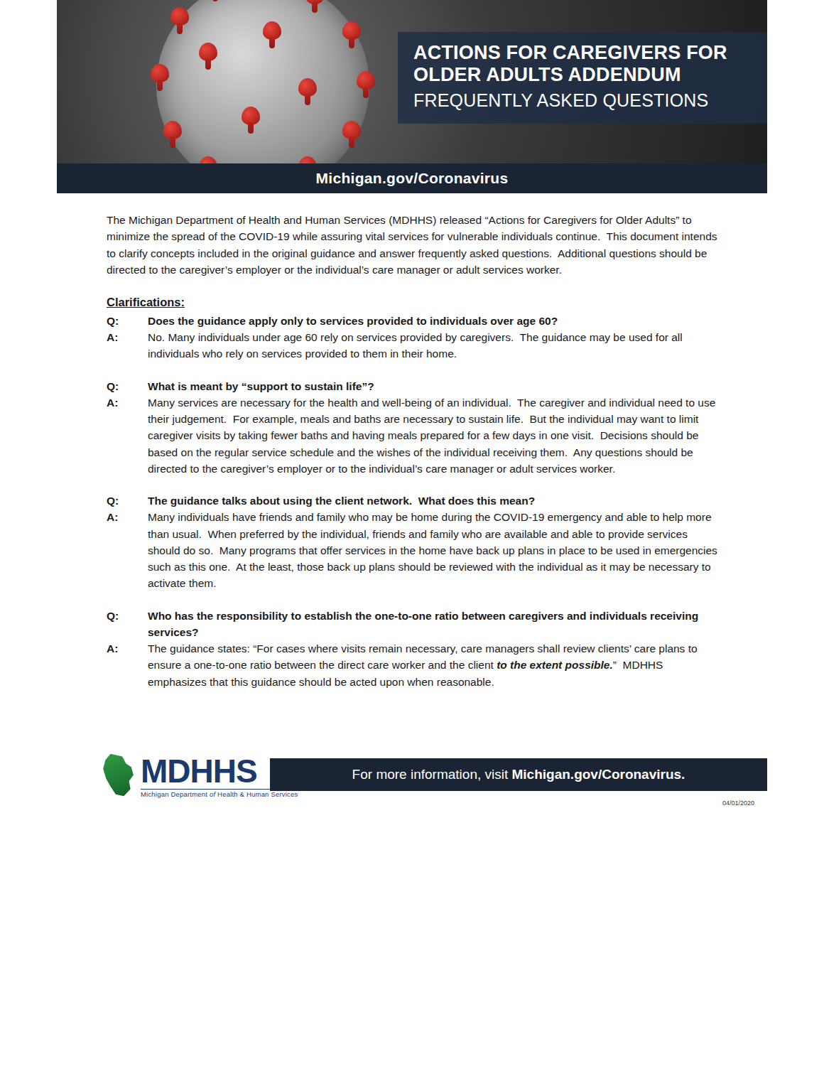ACTIONS FOR CAREGIVERS FOR OLDER ADULTS ADDENDUM
FREQUENTLY ASKED QUESTIONS
Michigan.gov/Coronavirus
The Michigan Department of Health and Human Services (MDHHS) released “Actions for Caregivers for Older Adults” to minimize the spread of the COVID-19 while assuring vital services for vulnerable individuals continue. This document intends to clarify concepts included in the original guidance and answer frequently asked questions. Additional questions should be directed to the caregiver’s employer or the individual’s care manager or adult services worker.
Clarifications:
Q:
Does the guidance apply only to services provided to individuals over age 60?
A:
No. Many individuals under age 60 rely on services provided by caregivers. The guidance may be used for all individuals who rely on services provided to them in their home.
Q:
What is meant by “support to sustain life”?
A:
Many services are necessary for the health and well-being of an individual. The caregiver and individual need to use their judgement. For example, meals and baths are necessary to sustain life. But the individual may want to limit caregiver visits by taking fewer baths and having meals prepared for a few days in one visit. Decisions should be based on the regular service schedule and the wishes of the individual receiving them. Any questions should be directed to the caregiver’s employer or to the individual’s care manager or adult services worker.
Q:
The guidance talks about using the client network. What does this mean?
A:
Many individuals have friends and family who may be home during the COVID-19 emergency and able to help more than usual. When preferred by the individual, friends and family who are available and able to provide services should do so. Many programs that offer services in the home have back up plans in place to be used in emergencies such as this one. At the least, those back up plans should be reviewed with the individual as it may be necessary to activate them.
Q:
Who has the responsibility to establish the one-to-one ratio between caregivers and individuals receiving services?
A:
The guidance states: “For cases where visits remain necessary, care managers shall review clients’ care plans to ensure a one-to-one ratio between the direct care worker and the client to the extent possible.” MDHHS emphasizes that this guidance should be acted upon when reasonable.
MDHHS
Michigan Department of Health & Human Services
For more information, visit Michigan.gov/Coronavirus.
04/01/2020